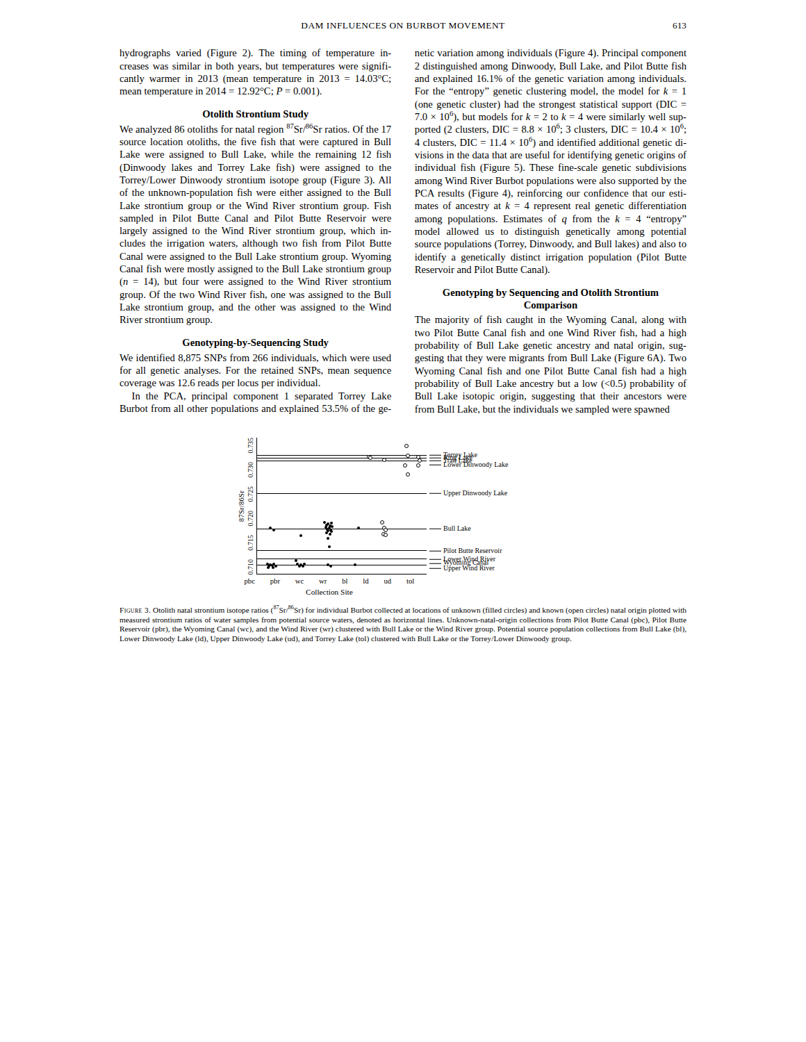DAM INFLUENCES ON BURBOT MOVEMENT 613
hydrographs varied (Figure 2). The timing of temperature increases was similar in both years, but temperatures were significantly warmer in 2013 (mean temperature in 2013 = 14.03°C; mean temperature in 2014 = 12.92°C; P = 0.001).
Otolith Strontium Study
We analyzed 86 otoliths for natal region 87Sr/86Sr ratios. Of the 17 source location otoliths, the five fish that were captured in Bull Lake were assigned to Bull Lake, while the remaining 12 fish (Dinwoody lakes and Torrey Lake fish) were assigned to the Torrey/Lower Dinwoody strontium isotope group (Figure 3). All of the unknown-population fish were either assigned to the Bull Lake strontium group or the Wind River strontium group. Fish sampled in Pilot Butte Canal and Pilot Butte Reservoir were largely assigned to the Wind River strontium group, which includes the irrigation waters, although two fish from Pilot Butte Canal were assigned to the Bull Lake strontium group. Wyoming Canal fish were mostly assigned to the Bull Lake strontium group (n = 14), but four were assigned to the Wind River strontium group. Of the two Wind River fish, one was assigned to the Bull Lake strontium group, and the other was assigned to the Wind River strontium group.
Genotyping-by-Sequencing Study
We identified 8,875 SNPs from 266 individuals, which were used for all genetic analyses. For the retained SNPs, mean sequence coverage was 12.6 reads per locus per individual.
In the PCA, principal component 1 separated Torrey Lake Burbot from all other populations and explained 53.5% of the genetic variation among individuals (Figure 4). Principal component 2 distinguished among Dinwoody, Bull Lake, and Pilot Butte fish and explained 16.1% of the genetic variation among individuals. For the “entropy” genetic clustering model, the model for k = 1 (one genetic cluster) had the strongest statistical support (DIC = 7.0 × 106), but models for k = 2 to k = 4 were similarly well supported (2 clusters, DIC = 8.8 × 106; 3 clusters, DIC = 10.4 × 106; 4 clusters, DIC = 11.4 × 106) and identified additional genetic divisions in the data that are useful for identifying genetic origins of individual fish (Figure 5). These fine-scale genetic subdivisions among Wind River Burbot populations were also supported by the PCA results (Figure 4), reinforcing our confidence that our estimates of ancestry at k = 4 represent real genetic differentiation among populations. Estimates of q from the k = 4 “entropy” model allowed us to distinguish genetically among potential source populations (Torrey, Dinwoody, and Bull lakes) and also to identify a genetically distinct irrigation population (Pilot Butte Reservoir and Pilot Butte Canal).
Genotyping by Sequencing and Otolith Strontium Comparison
The majority of fish caught in the Wyoming Canal, along with two Pilot Butte Canal fish and one Wind River fish, had a high probability of Bull Lake genetic ancestry and natal origin, suggesting that they were migrants from Bull Lake (Figure 6A). Two Wyoming Canal fish and one Pilot Butte Canal fish had a high probability of Bull Lake ancestry but a low (<0.5) probability of Bull Lake isotopic origin, suggesting that their ancestors were from Bull Lake, but the individuals we sampled were spawned
87Sr/86Sr
0.735 0.730 0.725 0.720 0.715 0.710
Torrey Lake
Ring Lake
Trail Lake
Lower Dinwoody Lake
Upper Dinwoody Lake
Bull Lake
Pilot Butte Reservoir
Lower Wind River
Wyoming Canal
Upper Wind River
pbc pbr wc wr bl ld ud tol
Collection Site
Figure 3. Otolith natal strontium isotope ratios (87Sr/86Sr) for individual Burbot collected at locations of unknown (filled circles) and known (open circles) natal origin plotted with measured strontium ratios of water samples from potential source waters, denoted as horizontal lines. Unknown-natal-origin collections from Pilot Butte Canal (pbc), Pilot Butte Reservoir (pbr), the Wyoming Canal (wc), and the Wind River (wr) clustered with Bull Lake or the Wind River group. Potential source population collections from Bull Lake (bl), Lower Dinwoody Lake (ld), Upper Dinwoody Lake (ud), and Torrey Lake (tol) clustered with Bull Lake or the Torrey/Lower Dinwoody group.